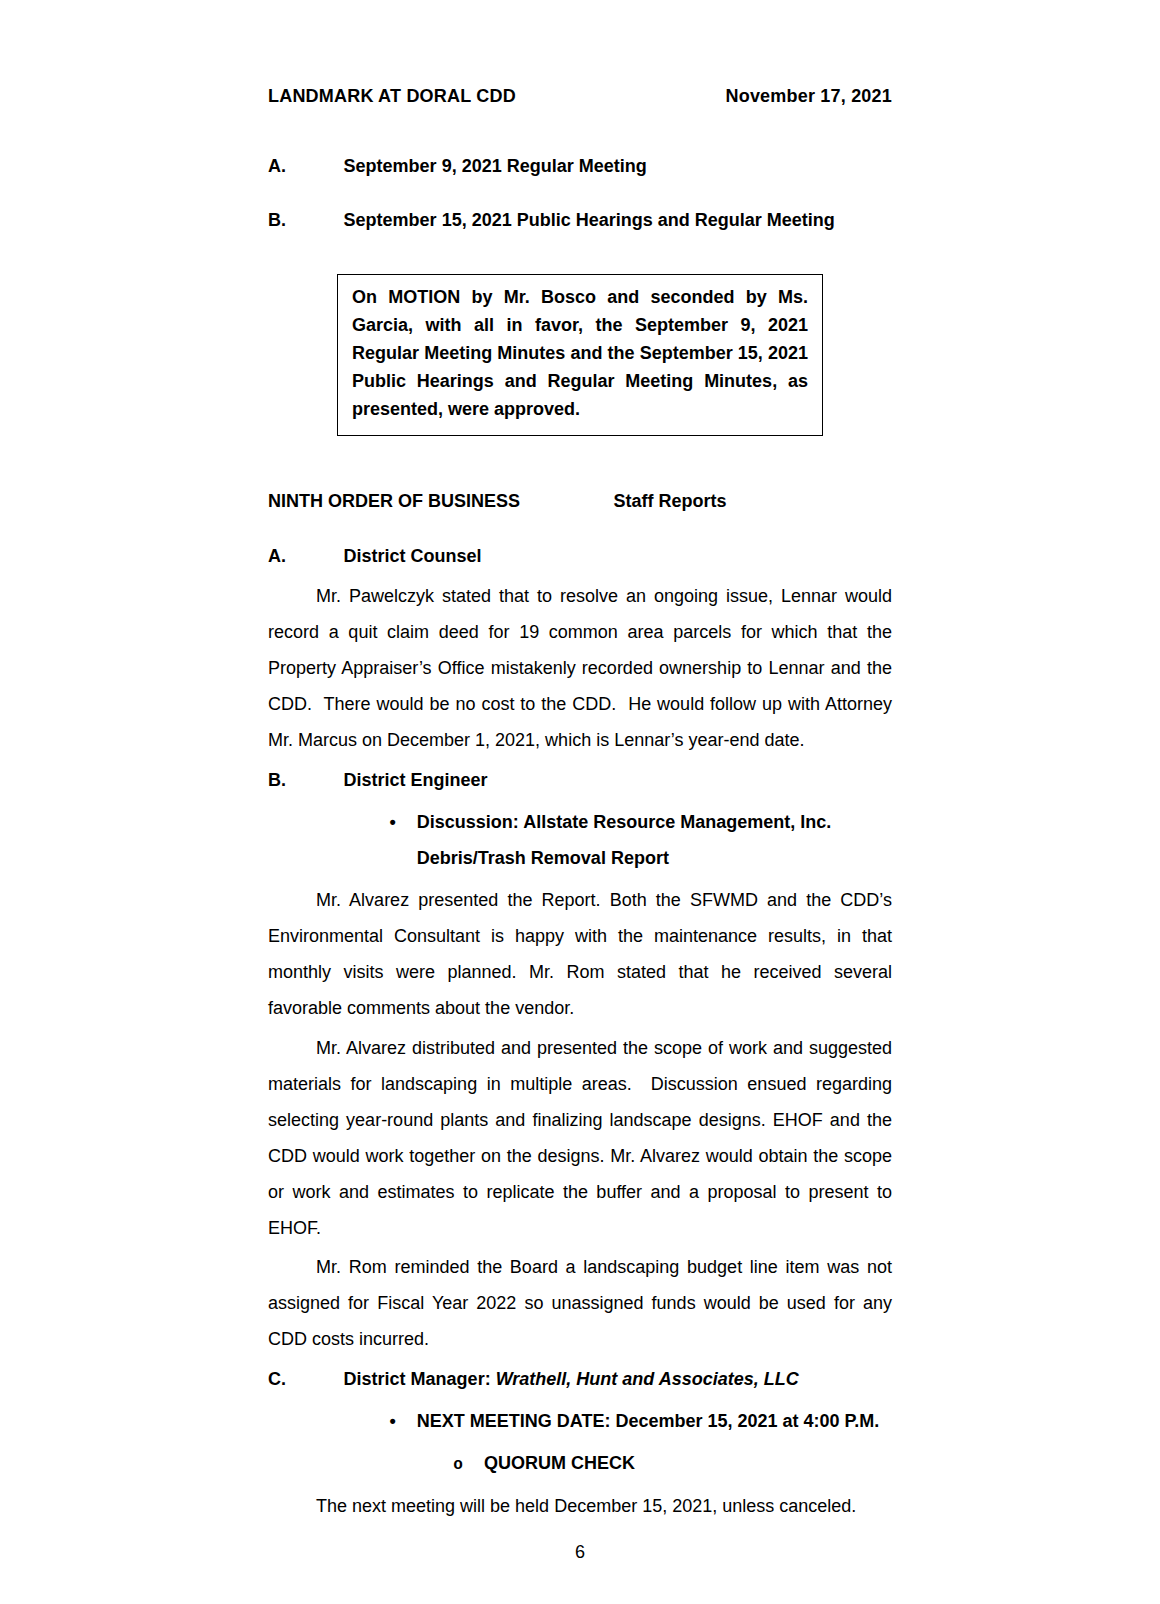LANDMARK AT DORAL CDD
November 17, 2021
A.
September 9, 2021 Regular Meeting
B.
September 15, 2021 Public Hearings and Regular Meeting
On MOTION by Mr. Bosco and seconded by Ms. Garcia, with all in favor, the September 9, 2021 Regular Meeting Minutes and the September 15, 2021 Public Hearings and Regular Meeting Minutes, as presented, were approved.
NINTH ORDER OF BUSINESS
Staff Reports
A.
District Counsel
Mr. Pawelczyk stated that to resolve an ongoing issue, Lennar would record a quit claim deed for 19 common area parcels for which that the Property Appraiser’s Office mistakenly recorded ownership to Lennar and the CDD. There would be no cost to the CDD. He would follow up with Attorney Mr. Marcus on December 1, 2021, which is Lennar’s year-end date.
B.
District Engineer
•
Discussion: Allstate Resource Management, Inc. Debris/Trash Removal Report
Mr. Alvarez presented the Report. Both the SFWMD and the CDD’s Environmental Consultant is happy with the maintenance results, in that monthly visits were planned. Mr. Rom stated that he received several favorable comments about the vendor.
Mr. Alvarez distributed and presented the scope of work and suggested materials for landscaping in multiple areas. Discussion ensued regarding selecting year-round plants and finalizing landscape designs. EHOF and the CDD would work together on the designs. Mr. Alvarez would obtain the scope or work and estimates to replicate the buffer and a proposal to present to EHOF.
Mr. Rom reminded the Board a landscaping budget line item was not assigned for Fiscal Year 2022 so unassigned funds would be used for any CDD costs incurred.
C.
District Manager: Wrathell, Hunt and Associates, LLC
•
NEXT MEETING DATE: December 15, 2021 at 4:00 P.M.
o
QUORUM CHECK
The next meeting will be held December 15, 2021, unless canceled.
6